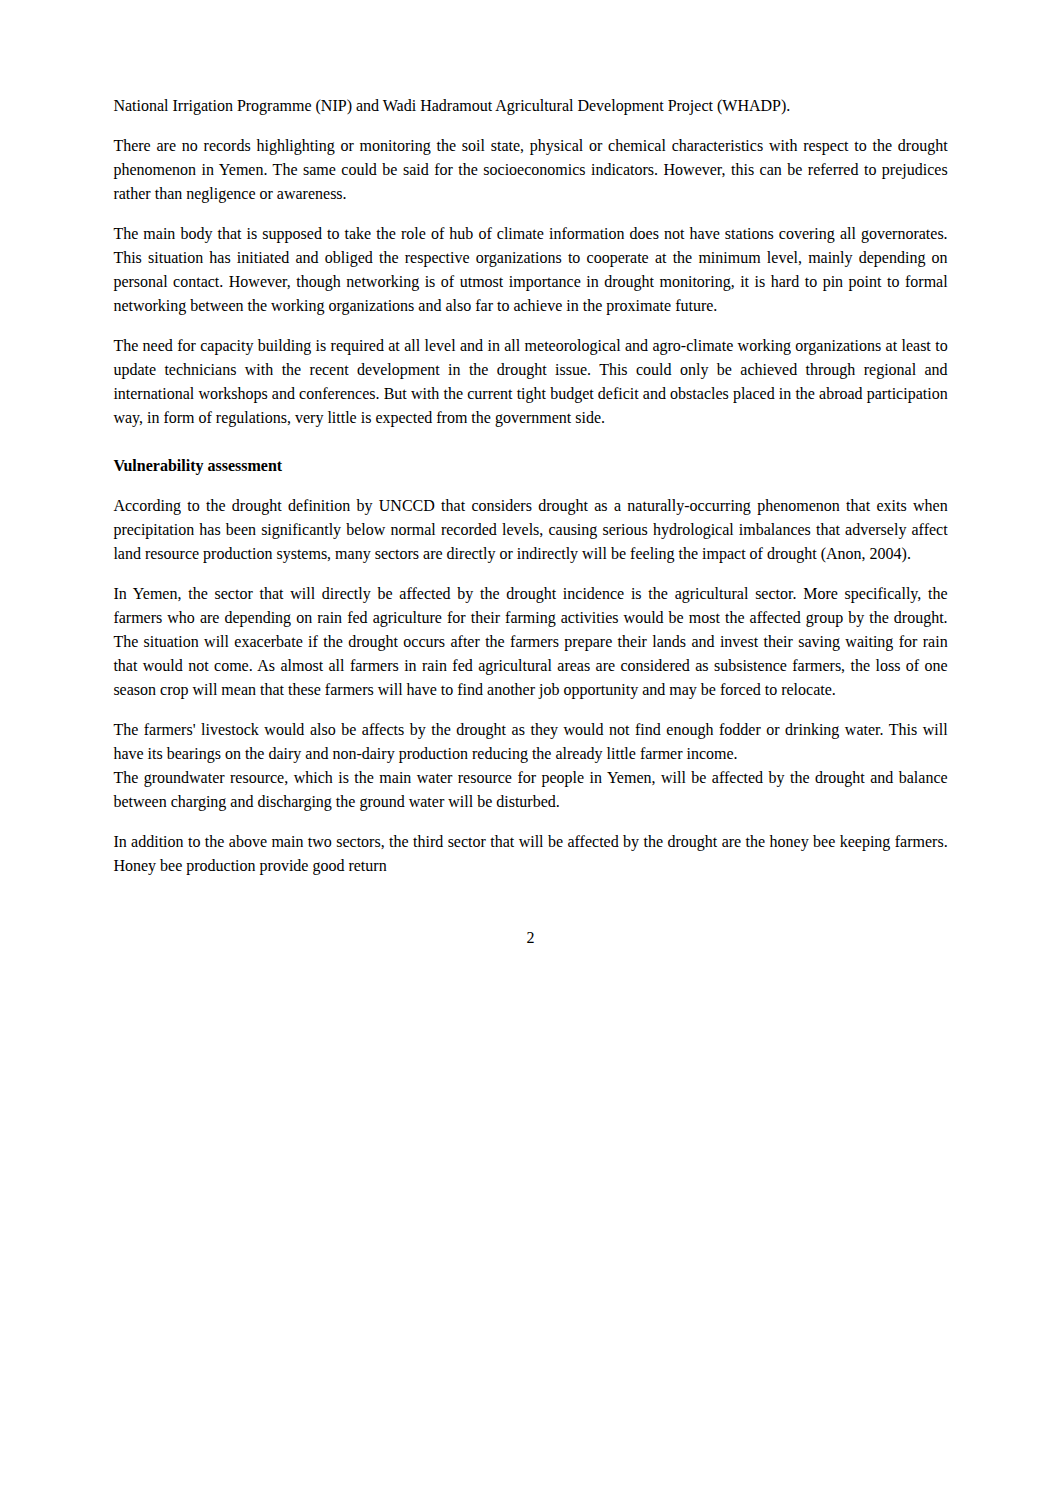National Irrigation Programme (NIP) and Wadi Hadramout Agricultural Development Project (WHADP).
There are no records highlighting or monitoring the soil state, physical or chemical characteristics with respect to the drought phenomenon in Yemen. The same could be said for the socioeconomics indicators. However, this can be referred to prejudices rather than negligence or awareness.
The main body that is supposed to take the role of hub of climate information does not have stations covering all governorates. This situation has initiated and obliged the respective organizations to cooperate at the minimum level, mainly depending on personal contact. However, though networking is of utmost importance in drought monitoring, it is hard to pin point to formal networking between the working organizations and also far to achieve in the proximate future.
The need for capacity building is required at all level and in all meteorological and agro-climate working organizations at least to update technicians with the recent development in the drought issue. This could only be achieved through regional and international workshops and conferences. But with the current tight budget deficit and obstacles placed in the abroad participation way, in form of regulations, very little is expected from the government side.
Vulnerability assessment
According to the drought definition by UNCCD that considers drought as a naturally-occurring phenomenon that exits when precipitation has been significantly below normal recorded levels, causing serious hydrological imbalances that adversely affect land resource production systems, many sectors are directly or indirectly will be feeling the impact of drought (Anon, 2004).
In Yemen, the sector that will directly be affected by the drought incidence is the agricultural sector. More specifically, the farmers who are depending on rain fed agriculture for their farming activities would be most the affected group by the drought. The situation will exacerbate if the drought occurs after the farmers prepare their lands and invest their saving waiting for rain that would not come. As almost all farmers in rain fed agricultural areas are considered as subsistence farmers, the loss of one season crop will mean that these farmers will have to find another job opportunity and may be forced to relocate.
The farmers' livestock would also be affects by the drought as they would not find enough fodder or drinking water. This will have its bearings on the dairy and non-dairy production reducing the already little farmer income.
The groundwater resource, which is the main water resource for people in Yemen, will be affected by the drought and balance between charging and discharging the ground water will be disturbed.
In addition to the above main two sectors, the third sector that will be affected by the drought are the honey bee keeping farmers. Honey bee production provide good return
2